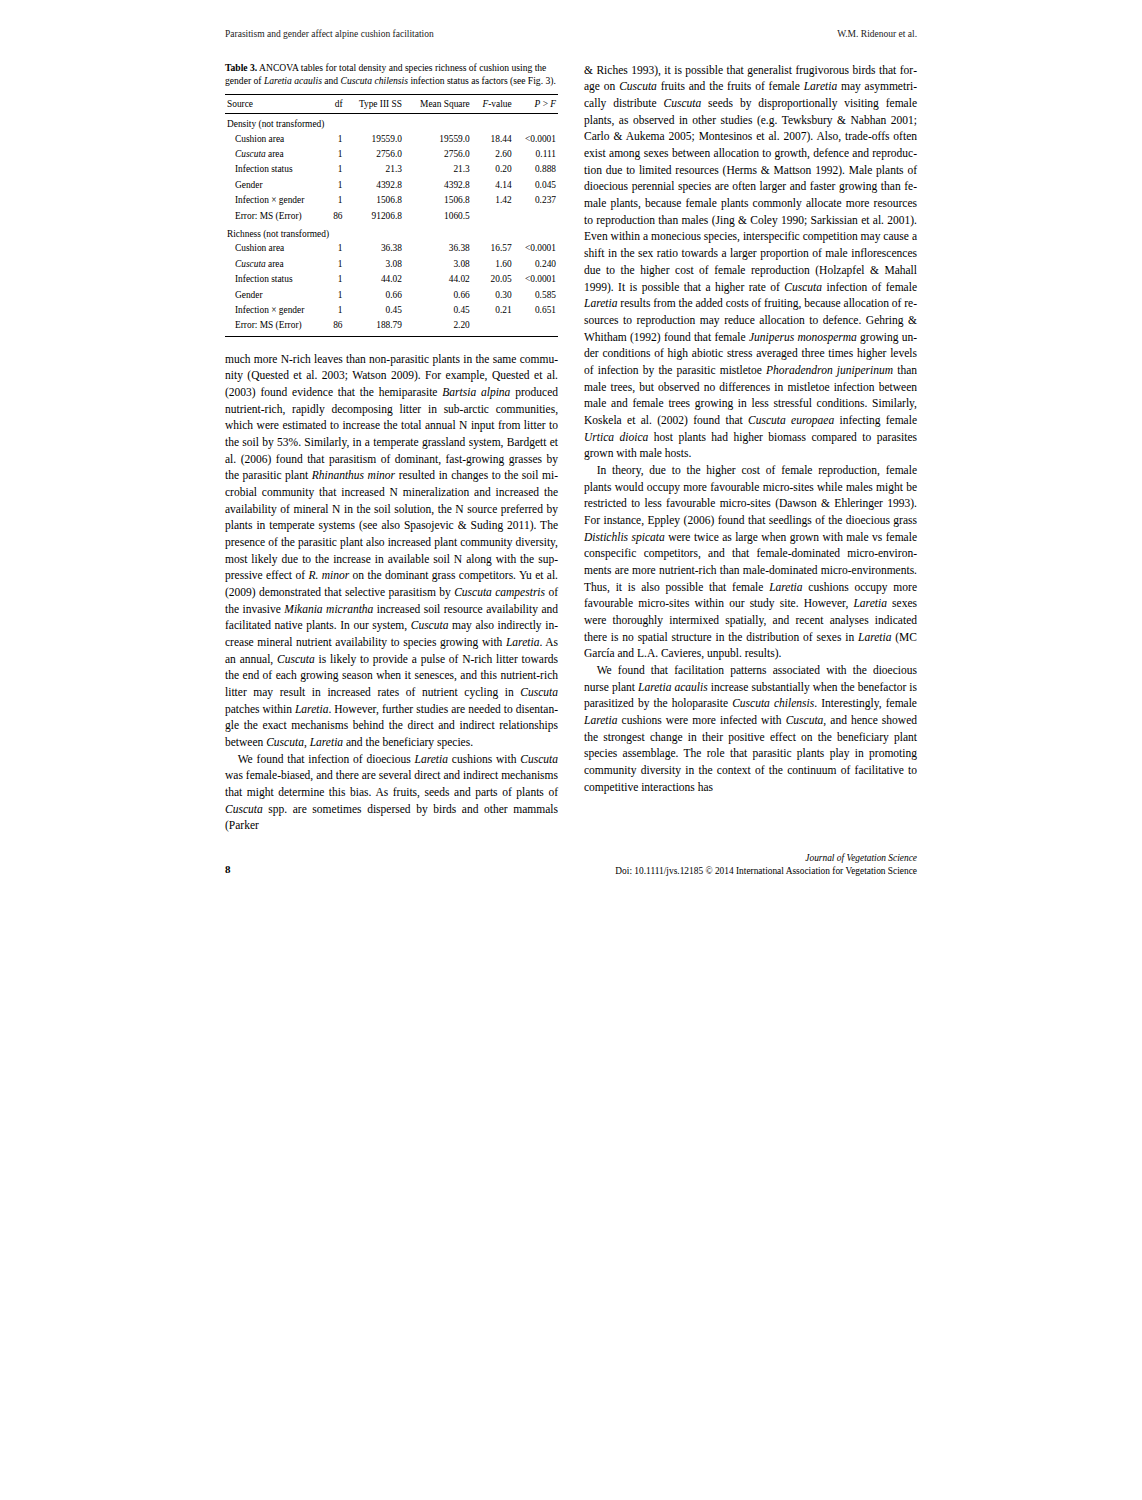Parasitism and gender affect alpine cushion facilitation
W.M. Ridenour et al.
Table 3. ANCOVA tables for total density and species richness of cushion using the gender of Laretia acaulis and Cuscuta chilensis infection status as factors (see Fig. 3).
| Source | df | Type III SS | Mean Square | F -value | P > F |
| --- | --- | --- | --- | --- | --- |
| Density (not transformed) |
| Cushion area | 1 | 19559.0 | 19559.0 | 18.44 | <0.0001 |
| Cuscuta area | 1 | 2756.0 | 2756.0 | 2.60 | 0.111 |
| Infection status | 1 | 21.3 | 21.3 | 0.20 | 0.888 |
| Gender | 1 | 4392.8 | 4392.8 | 4.14 | 0.045 |
| Infection × gender | 1 | 1506.8 | 1506.8 | 1.42 | 0.237 |
| Error: MS (Error) | 86 | 91206.8 | 1060.5 | | |
| Richness (not transformed) |
| Cushion area | 1 | 36.38 | 36.38 | 16.57 | <0.0001 |
| Cuscuta area | 1 | 3.08 | 3.08 | 1.60 | 0.240 |
| Infection status | 1 | 44.02 | 44.02 | 20.05 | <0.0001 |
| Gender | 1 | 0.66 | 0.66 | 0.30 | 0.585 |
| Infection × gender | 1 | 0.45 | 0.45 | 0.21 | 0.651 |
| Error: MS (Error) | 86 | 188.79 | 2.20 | | |
much more N-rich leaves than non-parasitic plants in the same community (Quested et al. 2003; Watson 2009). For example, Quested et al. (2003) found evidence that the hemiparasite Bartsia alpina produced nutrient-rich, rapidly decomposing litter in sub-arctic communities, which were estimated to increase the total annual N input from litter to the soil by 53%. Similarly, in a temperate grassland system, Bardgett et al. (2006) found that parasitism of dominant, fast-growing grasses by the parasitic plant Rhinanthus minor resulted in changes to the soil microbial community that increased N mineralization and increased the availability of mineral N in the soil solution, the N source preferred by plants in temperate systems (see also Spasojevic & Suding 2011). The presence of the parasitic plant also increased plant community diversity, most likely due to the increase in available soil N along with the suppressive effect of R. minor on the dominant grass competitors. Yu et al. (2009) demonstrated that selective parasitism by Cuscuta campestris of the invasive Mikania micrantha increased soil resource availability and facilitated native plants. In our system, Cuscuta may also indirectly increase mineral nutrient availability to species growing with Laretia. As an annual, Cuscuta is likely to provide a pulse of N-rich litter towards the end of each growing season when it senesces, and this nutrient-rich litter may result in increased rates of nutrient cycling in Cuscuta patches within Laretia. However, further studies are needed to disentangle the exact mechanisms behind the direct and indirect relationships between Cuscuta, Laretia and the beneficiary species.
We found that infection of dioecious Laretia cushions with Cuscuta was female-biased, and there are several direct and indirect mechanisms that might determine this bias. As fruits, seeds and parts of plants of Cuscuta spp. are sometimes dispersed by birds and other mammals (Parker
& Riches 1993), it is possible that generalist frugivorous birds that forage on Cuscuta fruits and the fruits of female Laretia may asymmetrically distribute Cuscuta seeds by disproportionally visiting female plants, as observed in other studies (e.g. Tewksbury & Nabhan 2001; Carlo & Aukema 2005; Montesinos et al. 2007). Also, trade-offs often exist among sexes between allocation to growth, defence and reproduction due to limited resources (Herms & Mattson 1992). Male plants of dioecious perennial species are often larger and faster growing than female plants, because female plants commonly allocate more resources to reproduction than males (Jing & Coley 1990; Sarkissian et al. 2001). Even within a monecious species, interspecific competition may cause a shift in the sex ratio towards a larger proportion of male inflorescences due to the higher cost of female reproduction (Holzapfel & Mahall 1999). It is possible that a higher rate of Cuscuta infection of female Laretia results from the added costs of fruiting, because allocation of resources to reproduction may reduce allocation to defence. Gehring & Whitham (1992) found that female Juniperus monosperma growing under conditions of high abiotic stress averaged three times higher levels of infection by the parasitic mistletoe Phoradendron juniperinum than male trees, but observed no differences in mistletoe infection between male and female trees growing in less stressful conditions. Similarly, Koskela et al. (2002) found that Cuscuta europaea infecting female Urtica dioica host plants had higher biomass compared to parasites grown with male hosts.
In theory, due to the higher cost of female reproduction, female plants would occupy more favourable micro-sites while males might be restricted to less favourable micro-sites (Dawson & Ehleringer 1993). For instance, Eppley (2006) found that seedlings of the dioecious grass Distichlis spicata were twice as large when grown with male vs female conspecific competitors, and that female-dominated micro-environments are more nutrient-rich than male-dominated micro-environments. Thus, it is also possible that female Laretia cushions occupy more favourable micro-sites within our study site. However, Laretia sexes were thoroughly intermixed spatially, and recent analyses indicated there is no spatial structure in the distribution of sexes in Laretia (MC García and L.A. Cavieres, unpubl. results).
We found that facilitation patterns associated with the dioecious nurse plant Laretia acaulis increase substantially when the benefactor is parasitized by the holoparasite Cuscuta chilensis. Interestingly, female Laretia cushions were more infected with Cuscuta, and hence showed the strongest change in their positive effect on the beneficiary plant species assemblage. The role that parasitic plants play in promoting community diversity in the context of the continuum of facilitative to competitive interactions has
8
Journal of Vegetation Science Doi: 10.1111/jvs.12185 © 2014 International Association for Vegetation Science